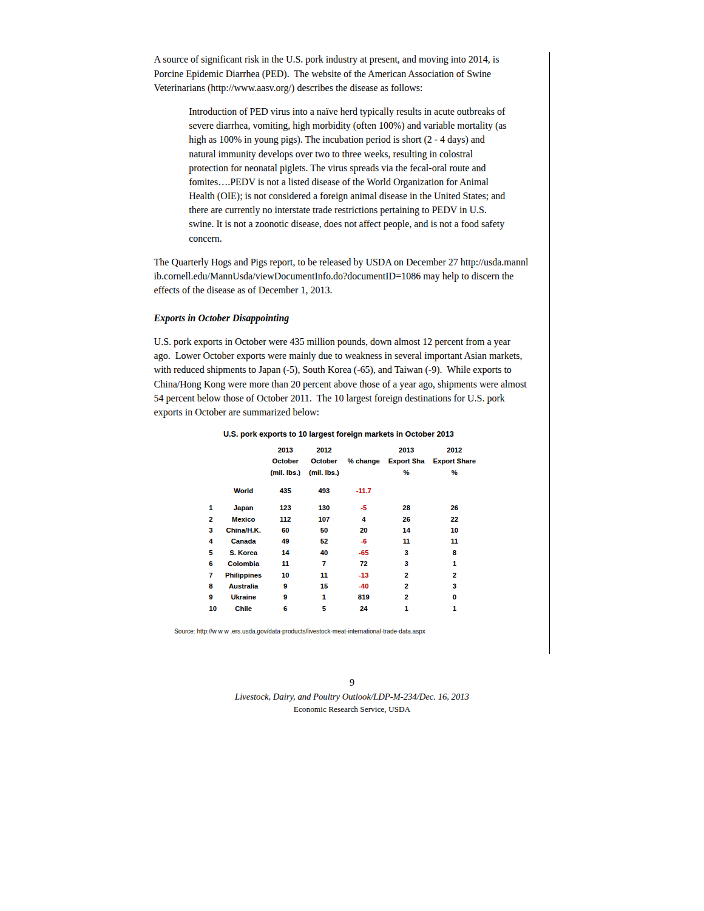A source of significant risk in the U.S. pork industry at present, and moving into 2014, is Porcine Epidemic Diarrhea (PED). The website of the American Association of Swine Veterinarians (http://www.aasv.org/) describes the disease as follows:
Introduction of PED virus into a naïve herd typically results in acute outbreaks of severe diarrhea, vomiting, high morbidity (often 100%) and variable mortality (as high as 100% in young pigs). The incubation period is short (2 - 4 days) and natural immunity develops over two to three weeks, resulting in colostral protection for neonatal piglets. The virus spreads via the fecal-oral route and fomites….PEDV is not a listed disease of the World Organization for Animal Health (OIE); is not considered a foreign animal disease in the United States; and there are currently no interstate trade restrictions pertaining to PEDV in U.S. swine. It is not a zoonotic disease, does not affect people, and is not a food safety concern.
The Quarterly Hogs and Pigs report, to be released by USDA on December 27 http://usda.mannlib.cornell.edu/MannUsda/viewDocumentInfo.do?documentID=1086 may help to discern the effects of the disease as of December 1, 2013.
Exports in October Disappointing
U.S. pork exports in October were 435 million pounds, down almost 12 percent from a year ago. Lower October exports were mainly due to weakness in several important Asian markets, with reduced shipments to Japan (-5), South Korea (-65), and Taiwan (-9). While exports to China/Hong Kong were more than 20 percent above those of a year ago, shipments were almost 54 percent below those of October 2011. The 10 largest foreign destinations for U.S. pork exports in October are summarized below:
U.S. pork exports to 10 largest foreign markets in October 2013
| | | 2013 | 2012 | | 2013 | 2012 |
| --- | --- | --- | --- | --- | --- | --- |
| | | October | October | % change | Export Sha | Export Share |
| | | (mil. lbs.) | (mil. lbs.) | | % | % |
| | World | 435 | 493 | -11.7 | | |
| 1 | Japan | 123 | 130 | -5 | 28 | 26 |
| 2 | Mexico | 112 | 107 | 4 | 26 | 22 |
| 3 | China/H.K. | 60 | 50 | 20 | 14 | 10 |
| 4 | Canada | 49 | 52 | -6 | 11 | 11 |
| 5 | S. Korea | 14 | 40 | -65 | 3 | 8 |
| 6 | Colombia | 11 | 7 | 72 | 3 | 1 |
| 7 | Philippines | 10 | 11 | -13 | 2 | 2 |
| 8 | Australia | 9 | 15 | -40 | 2 | 3 |
| 9 | Ukraine | 9 | 1 | 819 | 2 | 0 |
| 10 | Chile | 6 | 5 | 24 | 1 | 1 |
Source: http://w w w .ers.usda.gov/data-products/livestock-meat-international-trade-data.aspx
9
Livestock, Dairy, and Poultry Outlook/LDP-M-234/Dec. 16, 2013
Economic Research Service, USDA